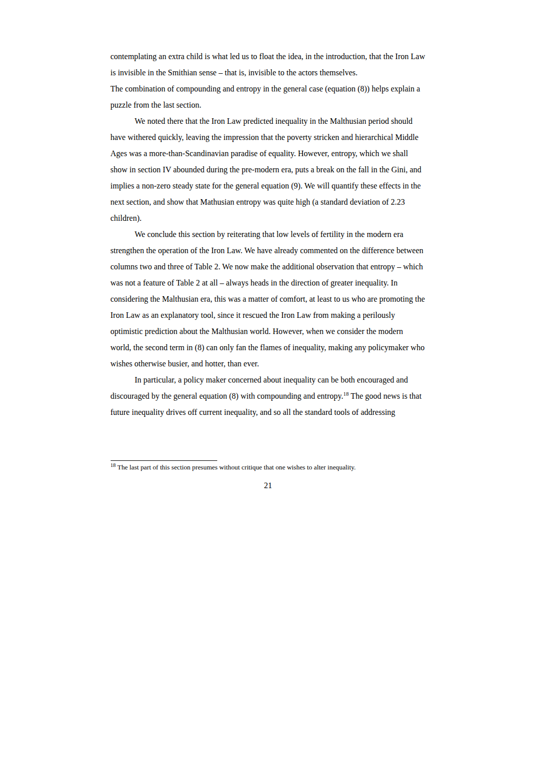contemplating an extra child is what led us to float the idea, in the introduction, that the Iron Law is invisible in the Smithian sense – that is, invisible to the actors themselves.
The combination of compounding and entropy in the general case (equation (8)) helps explain a puzzle from the last section.
We noted there that the Iron Law predicted inequality in the Malthusian period should have withered quickly, leaving the impression that the poverty stricken and hierarchical Middle Ages was a more-than-Scandinavian paradise of equality. However, entropy, which we shall show in section IV abounded during the pre-modern era, puts a break on the fall in the Gini, and implies a non-zero steady state for the general equation (9). We will quantify these effects in the next section, and show that Mathusian entropy was quite high (a standard deviation of 2.23 children).
We conclude this section by reiterating that low levels of fertility in the modern era strengthen the operation of the Iron Law. We have already commented on the difference between columns two and three of Table 2. We now make the additional observation that entropy – which was not a feature of Table 2 at all – always heads in the direction of greater inequality. In considering the Malthusian era, this was a matter of comfort, at least to us who are promoting the Iron Law as an explanatory tool, since it rescued the Iron Law from making a perilously optimistic prediction about the Malthusian world. However, when we consider the modern world, the second term in (8) can only fan the flames of inequality, making any policymaker who wishes otherwise busier, and hotter, than ever.
In particular, a policy maker concerned about inequality can be both encouraged and discouraged by the general equation (8) with compounding and entropy.18 The good news is that future inequality drives off current inequality, and so all the standard tools of addressing
18 The last part of this section presumes without critique that one wishes to alter inequality.
21